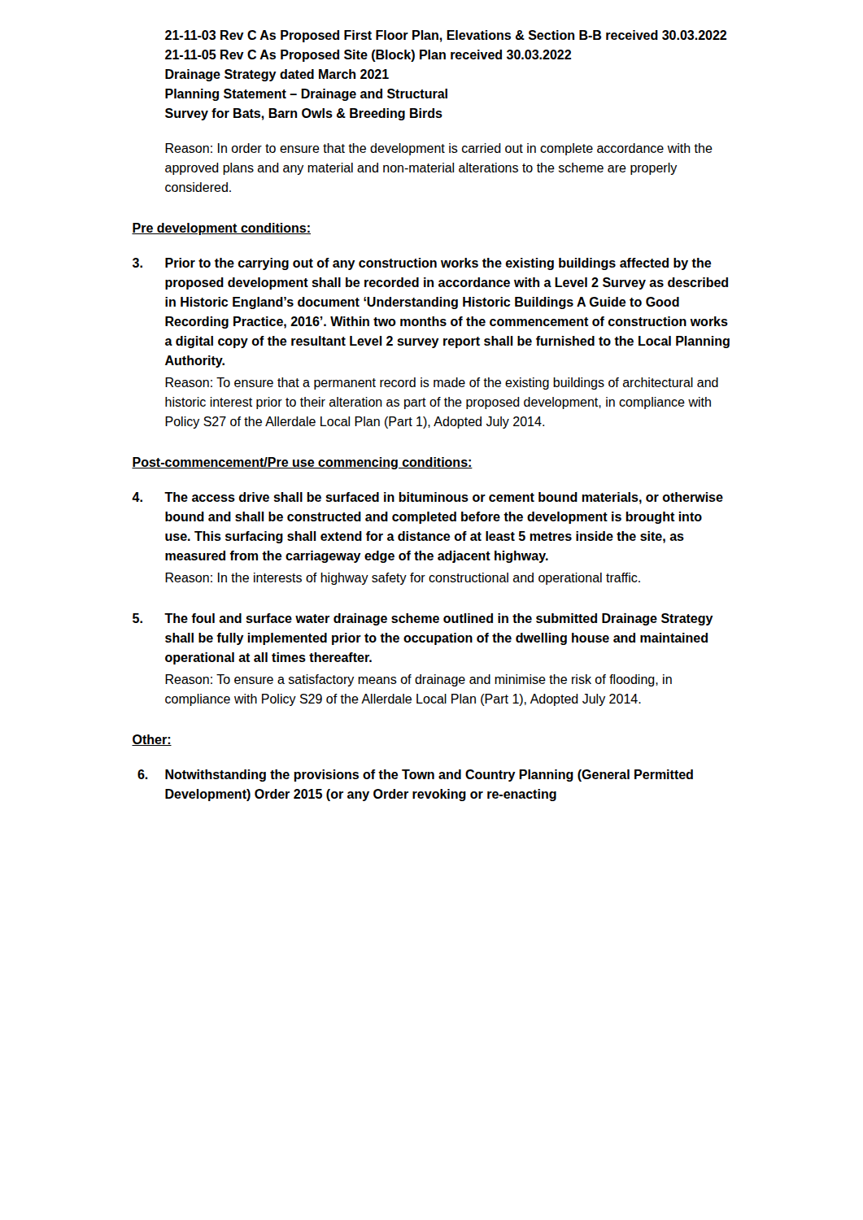21-11-03 Rev C As Proposed First Floor Plan, Elevations & Section B-B received 30.03.2022
21-11-05 Rev C As Proposed Site (Block) Plan received 30.03.2022
Drainage Strategy dated March 2021
Planning Statement – Drainage and Structural
Survey for Bats, Barn Owls & Breeding Birds
Reason: In order to ensure that the development is carried out in complete accordance with the approved plans and any material and non-material alterations to the scheme are properly considered.
Pre development conditions:
3.
Prior to the carrying out of any construction works the existing buildings affected by the proposed development shall be recorded in accordance with a Level 2 Survey as described in Historic England’s document ‘Understanding Historic Buildings A Guide to Good Recording Practice, 2016’. Within two months of the commencement of construction works a digital copy of the resultant Level 2 survey report shall be furnished to the Local Planning Authority.
Reason: To ensure that a permanent record is made of the existing buildings of architectural and historic interest prior to their alteration as part of the proposed development, in compliance with Policy S27 of the Allerdale Local Plan (Part 1), Adopted July 2014.
Post-commencement/Pre use commencing conditions:
4.
The access drive shall be surfaced in bituminous or cement bound materials, or otherwise bound and shall be constructed and completed before the development is brought into use. This surfacing shall extend for a distance of at least 5 metres inside the site, as measured from the carriageway edge of the adjacent highway.
Reason: In the interests of highway safety for constructional and operational traffic.
5.
The foul and surface water drainage scheme outlined in the submitted Drainage Strategy shall be fully implemented prior to the occupation of the dwelling house and maintained operational at all times thereafter.
Reason: To ensure a satisfactory means of drainage and minimise the risk of flooding, in compliance with Policy S29 of the Allerdale Local Plan (Part 1), Adopted July 2014.
Other:
6.
Notwithstanding the provisions of the Town and Country Planning (General Permitted Development) Order 2015 (or any Order revoking or re-enacting